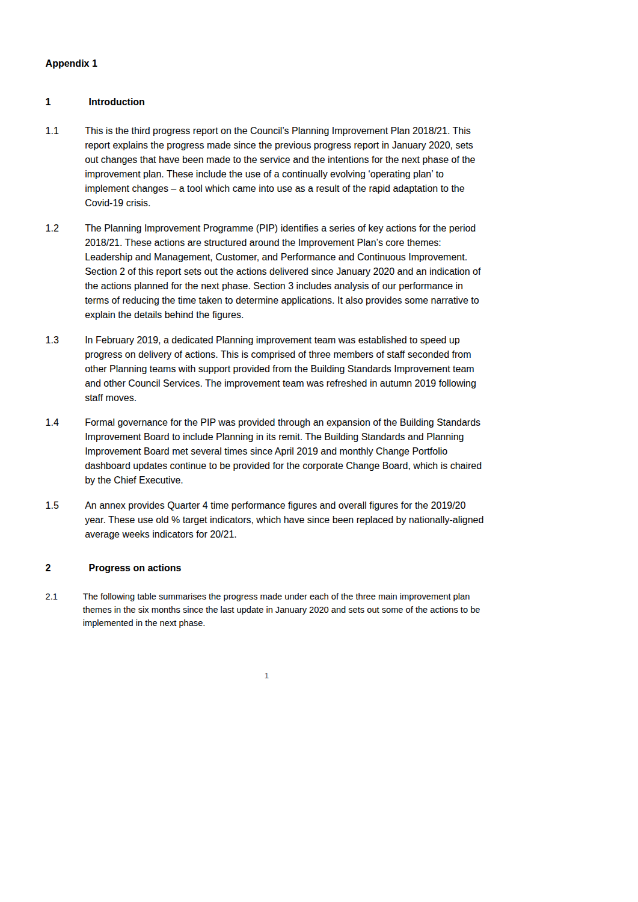Appendix 1
1 Introduction
1.1 This is the third progress report on the Council’s Planning Improvement Plan 2018/21. This report explains the progress made since the previous progress report in January 2020, sets out changes that have been made to the service and the intentions for the next phase of the improvement plan. These include the use of a continually evolving ‘operating plan’ to implement changes – a tool which came into use as a result of the rapid adaptation to the Covid-19 crisis.
1.2 The Planning Improvement Programme (PIP) identifies a series of key actions for the period 2018/21. These actions are structured around the Improvement Plan’s core themes: Leadership and Management, Customer, and Performance and Continuous Improvement. Section 2 of this report sets out the actions delivered since January 2020 and an indication of the actions planned for the next phase. Section 3 includes analysis of our performance in terms of reducing the time taken to determine applications. It also provides some narrative to explain the details behind the figures.
1.3 In February 2019, a dedicated Planning improvement team was established to speed up progress on delivery of actions. This is comprised of three members of staff seconded from other Planning teams with support provided from the Building Standards Improvement team and other Council Services. The improvement team was refreshed in autumn 2019 following staff moves.
1.4 Formal governance for the PIP was provided through an expansion of the Building Standards Improvement Board to include Planning in its remit. The Building Standards and Planning Improvement Board met several times since April 2019 and monthly Change Portfolio dashboard updates continue to be provided for the corporate Change Board, which is chaired by the Chief Executive.
1.5 An annex provides Quarter 4 time performance figures and overall figures for the 2019/20 year. These use old % target indicators, which have since been replaced by nationally-aligned average weeks indicators for 20/21.
2 Progress on actions
2.1 The following table summarises the progress made under each of the three main improvement plan themes in the six months since the last update in January 2020 and sets out some of the actions to be implemented in the next phase.
1